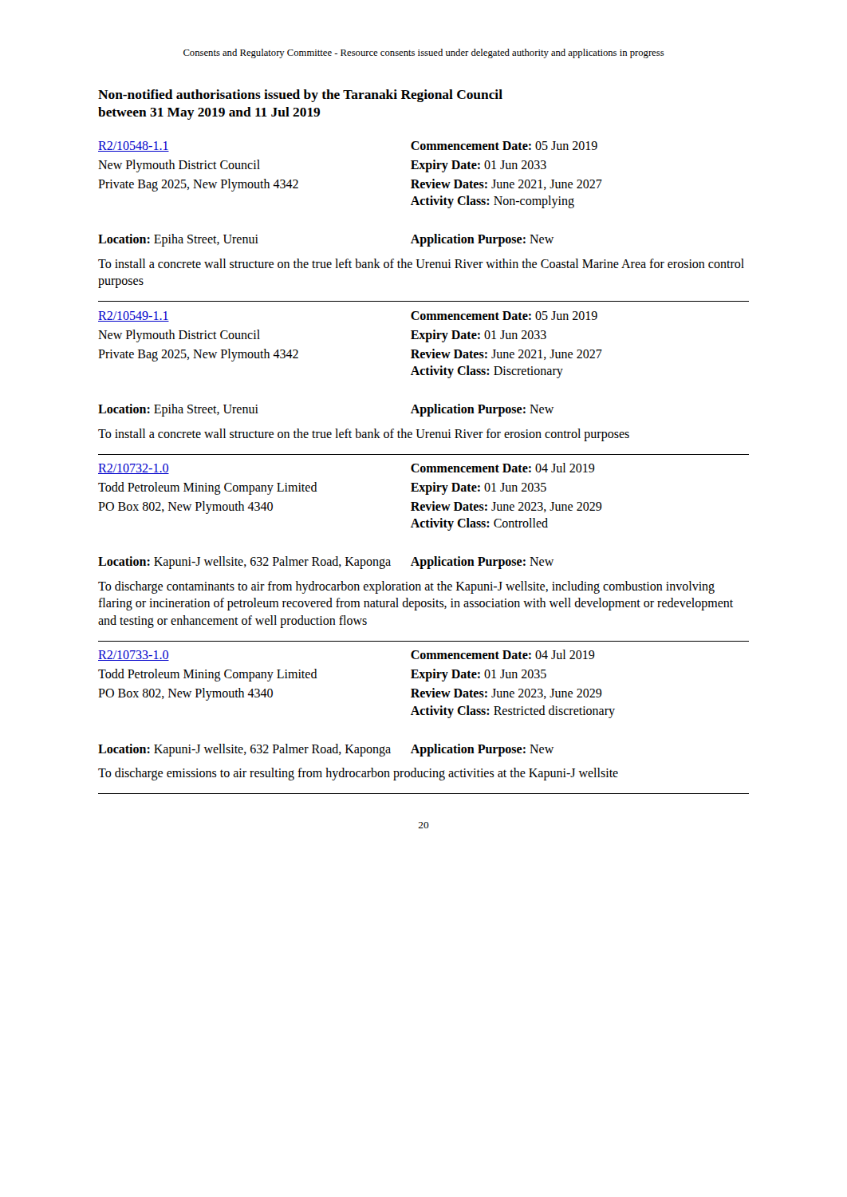Consents and Regulatory Committee - Resource consents issued under delegated authority and applications in progress
Non-notified authorisations issued by the Taranaki Regional Council
between 31 May 2019 and 11 Jul 2019
| R2/10548-1.1 | Commencement Date: 05 Jun 2019 |
| New Plymouth District Council | Expiry Date: 01 Jun 2033 |
| Private Bag 2025, New Plymouth 4342 | Review Dates: June 2021, June 2027 Activity Class: Non-complying |
| Location: Epiha Street, Urenui | Application Purpose: New |
To install a concrete wall structure on the true left bank of the Urenui River within the Coastal Marine Area for erosion control purposes
| R2/10549-1.1 | Commencement Date: 05 Jun 2019 |
| New Plymouth District Council | Expiry Date: 01 Jun 2033 |
| Private Bag 2025, New Plymouth 4342 | Review Dates: June 2021, June 2027 Activity Class: Discretionary |
| Location: Epiha Street, Urenui | Application Purpose: New |
To install a concrete wall structure on the true left bank of the Urenui River for erosion control purposes
| R2/10732-1.0 | Commencement Date: 04 Jul 2019 |
| Todd Petroleum Mining Company Limited | Expiry Date: 01 Jun 2035 |
| PO Box 802, New Plymouth 4340 | Review Dates: June 2023, June 2029 Activity Class: Controlled |
| Location: Kapuni-J wellsite, 632 Palmer Road, Kaponga | Application Purpose: New |
To discharge contaminants to air from hydrocarbon exploration at the Kapuni-J wellsite, including combustion involving flaring or incineration of petroleum recovered from natural deposits, in association with well development or redevelopment and testing or enhancement of well production flows
| R2/10733-1.0 | Commencement Date: 04 Jul 2019 |
| Todd Petroleum Mining Company Limited | Expiry Date: 01 Jun 2035 |
| PO Box 802, New Plymouth 4340 | Review Dates: June 2023, June 2029 Activity Class: Restricted discretionary |
| Location: Kapuni-J wellsite, 632 Palmer Road, Kaponga | Application Purpose: New |
To discharge emissions to air resulting from hydrocarbon producing activities at the Kapuni-J wellsite
20